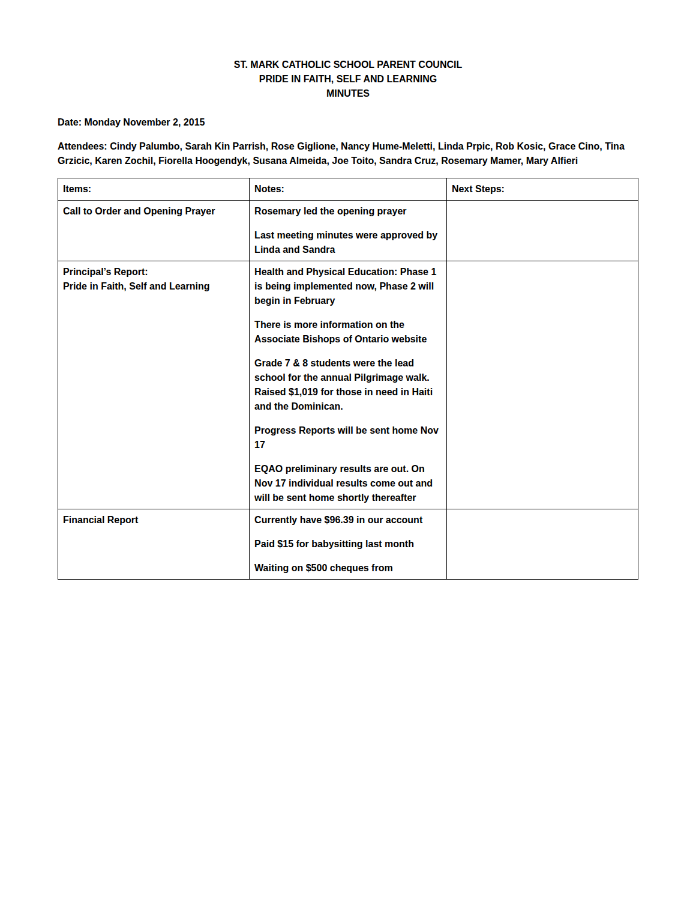ST. MARK CATHOLIC SCHOOL PARENT COUNCIL
PRIDE IN FAITH, SELF AND LEARNING
MINUTES
Date: Monday November 2, 2015
Attendees: Cindy Palumbo, Sarah Kin Parrish, Rose Giglione, Nancy Hume-Meletti, Linda Prpic, Rob Kosic, Grace Cino, Tina Grzicic, Karen Zochil, Fiorella Hoogendyk, Susana Almeida, Joe Toito, Sandra Cruz, Rosemary Mamer, Mary Alfieri
| Items: | Notes: | Next Steps: |
| --- | --- | --- |
| Call to Order and Opening Prayer | Rosemary led the opening prayer Last meeting minutes were approved by Linda and Sandra | |
| Principal’s Report: Pride in Faith, Self and Learning | Health and Physical Education: Phase 1 is being implemented now, Phase 2 will begin in February There is more information on the Associate Bishops of Ontario website Grade 7 & 8 students were the lead school for the annual Pilgrimage walk. Raised $1,019 for those in need in Haiti and the Dominican. Progress Reports will be sent home Nov 17 EQAO preliminary results are out. On Nov 17 individual results come out and will be sent home shortly thereafter | |
| Financial Report | Currently have $96.39 in our account Paid $15 for babysitting last month Waiting on $500 cheques from | |